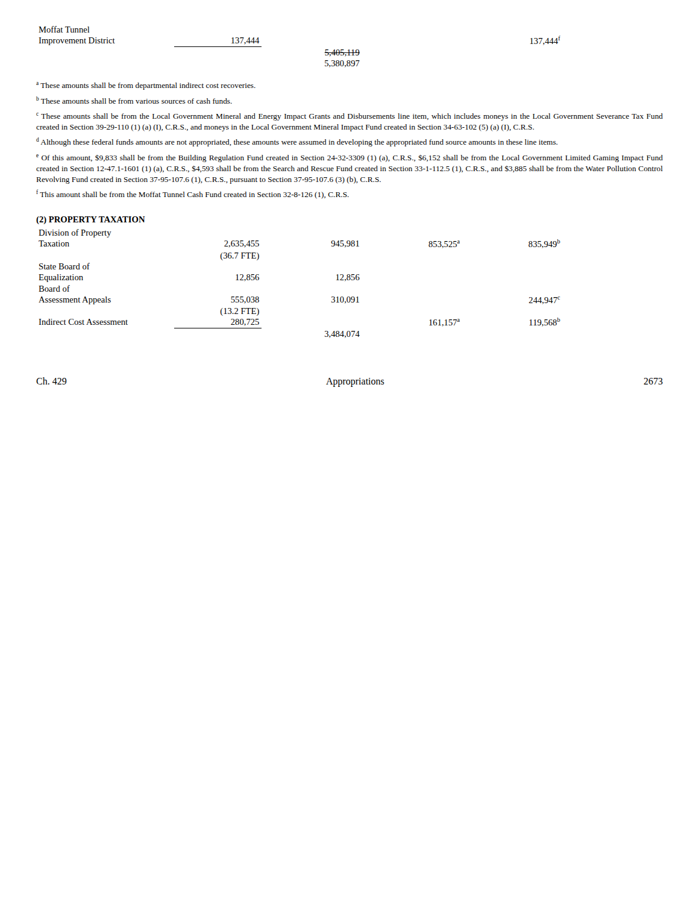| Moffat Tunnel | | | | | |
| Improvement District | 137,444 | | | 137,444 f | |
| | | 5,405,119 | | | |
| | | 5,380,897 | | | |
a These amounts shall be from departmental indirect cost recoveries.
b These amounts shall be from various sources of cash funds.
c These amounts shall be from the Local Government Mineral and Energy Impact Grants and Disbursements line item, which includes moneys in the Local Government Severance Tax Fund created in Section 39-29-110 (1) (a) (I), C.R.S., and moneys in the Local Government Mineral Impact Fund created in Section 34-63-102 (5) (a) (I), C.R.S.
d Although these federal funds amounts are not appropriated, these amounts were assumed in developing the appropriated fund source amounts in these line items.
e Of this amount, $9,833 shall be from the Building Regulation Fund created in Section 24-32-3309 (1) (a), C.R.S., $6,152 shall be from the Local Government Limited Gaming Impact Fund created in Section 12-47.1-1601 (1) (a), C.R.S., $4,593 shall be from the Search and Rescue Fund created in Section 33-1-112.5 (1), C.R.S., and $3,885 shall be from the Water Pollution Control Revolving Fund created in Section 37-95-107.6 (1), C.R.S., pursuant to Section 37-95-107.6 (3) (b), C.R.S.
f This amount shall be from the Moffat Tunnel Cash Fund created in Section 32-8-126 (1), C.R.S.
(2) PROPERTY TAXATION
| Division of Property | | | | | |
| Taxation | 2,635,455 | 945,981 | 853,525 a | 835,949 b | |
| | (36.7 FTE) | | | | |
| State Board of | | | | | |
| Equalization | 12,856 | 12,856 | | | |
| Board of | | | | | |
| Assessment Appeals | 555,038 | 310,091 | | 244,947 c | |
| | (13.2 FTE) | | | | |
| Indirect Cost Assessment | 280,725 | | 161,157 a | 119,568 b | |
| | | 3,484,074 | | | |
Ch. 429
Appropriations
2673